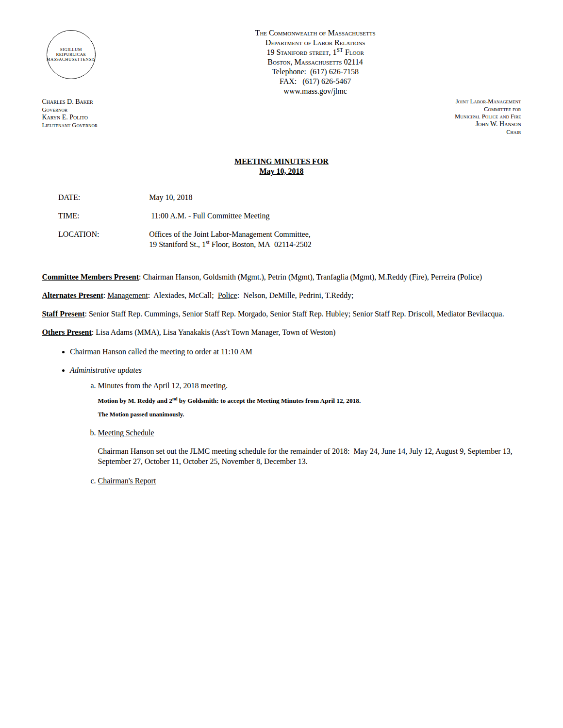SIGILLUM REIPUBLICAE MASSACHUSETTENSIS
The Commonwealth of Massachusetts
Department of Labor Relations
19 Staniford street, 1ST Floor
Boston, Massachusetts 02114
Telephone: (617) 626-7158
FAX: (617) 626-5467
www.mass.gov/jlmc
Charles D. Baker
Governor
Karyn E. Polito
Lieutenant Governor
Joint Labor-Management
Committee for
Municipal Police and Fire
John W. Hanson
Chair
MEETING MINUTES FOR May 10, 2018
| DATE: | May 10, 2018 |
| TIME: | 11:00 A.M. - Full Committee Meeting |
| LOCATION: | Offices of the Joint Labor-Management Committee, 19 Staniford St., 1 st Floor, Boston, MA 02114-2502 |
Committee Members Present: Chairman Hanson, Goldsmith (Mgmt.), Petrin (Mgmt), Tranfaglia (Mgmt), M.Reddy (Fire), Perreira (Police)
Alternates Present: Management: Alexiades, McCall; Police: Nelson, DeMille, Pedrini, T.Reddy;
Staff Present: Senior Staff Rep. Cummings, Senior Staff Rep. Morgado, Senior Staff Rep. Hubley; Senior Staff Rep. Driscoll, Mediator Bevilacqua.
Others Present: Lisa Adams (MMA), Lisa Yanakakis (Ass't Town Manager, Town of Weston)
Chairman Hanson called the meeting to order at 11:10 AM
Administrative updates
Minutes from the April 12, 2018 meeting.
Motion by M. Reddy and 2nd by Goldsmith: to accept the Meeting Minutes from April 12, 2018.
The Motion passed unanimously.
Meeting Schedule
Chairman Hanson set out the JLMC meeting schedule for the remainder of 2018: May 24, June 14, July 12, August 9, September 13, September 27, October 11, October 25, November 8, December 13.
Chairman's Report